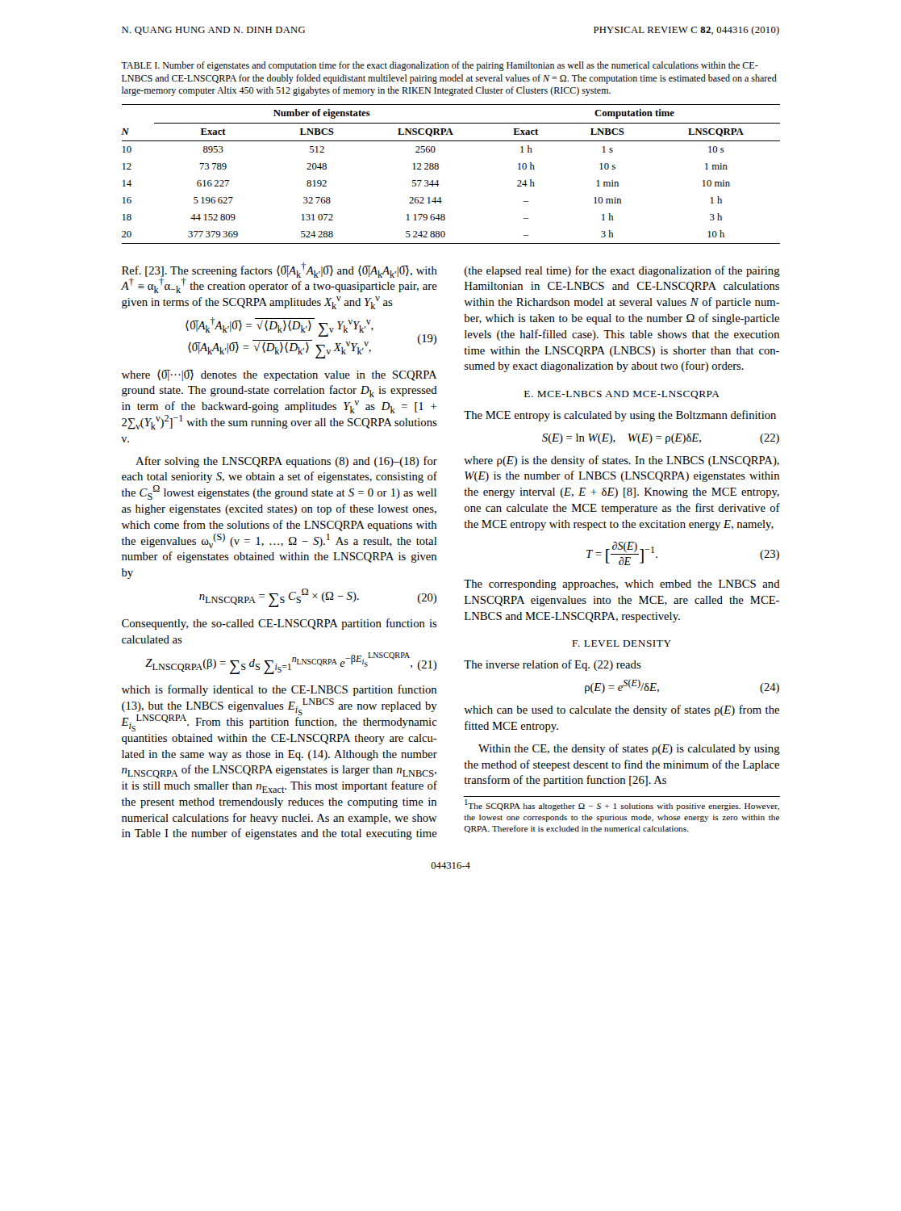N. Quang Hung and N. Dinh Dang
Physical Review C 82, 044316 (2010)
TABLE I. Number of eigenstates and computation time for the exact diagonalization of the pairing Hamiltonian as well as the numerical calculations within the CE-LNBCS and CE-LNSCQRPA for the doubly folded equidistant multilevel pairing model at several values of N = Ω. The computation time is estimated based on a shared large-memory computer Altix 450 with 512 gigabytes of memory in the RIKEN Integrated Cluster of Clusters (RICC) system.
| N | Number of eigenstates | Computation time |
| --- | --- | --- |
| Exact | LNBCS | LNSCQRPA | Exact | LNBCS | LNSCQRPA |
| 10 | 8953 | 512 | 2560 | 1 h | 1 s | 10 s |
| 12 | 73 789 | 2048 | 12 288 | 10 h | 10 s | 1 min |
| 14 | 616 227 | 8192 | 57 344 | 24 h | 1 min | 10 min |
| 16 | 5 196 627 | 32 768 | 262 144 | – | 10 min | 1 h |
| 18 | 44 152 809 | 131 072 | 1 179 648 | – | 1 h | 3 h |
| 20 | 377 379 369 | 524 288 | 5 242 880 | – | 3 h | 10 h |
Ref. [23]. The screening factors ⟨0̅|Ak†Ak′|0̅⟩ and ⟨0̅|AkAk′|0̅⟩, with A† ≡ αk†α−k† the creation operator of a two-quasiparticle pair, are given in terms of the SCQRPA amplitudes Xkν and Ykν as
⟨0̅|Ak†Ak′|0̅⟩ = √⟨Dk⟩⟨Dk′⟩ ∑ν YkνYk′ν,
⟨0̅|AkAk′|0̅⟩ = √⟨Dk⟩⟨Dk′⟩ ∑ν XkνYk′ν, (19)
where ⟨0̅|···|0̅⟩ denotes the expectation value in the SCQRPA ground state. The ground-state correlation factor Dk is expressed in term of the backward-going amplitudes Ykν as Dk = [1 + 2∑ν(Ykν)2]−1 with the sum running over all the SCQRPA solutions ν.
After solving the LNSCQRPA equations (8) and (16)–(18) for each total seniority S, we obtain a set of eigenstates, consisting of the CSΩ lowest eigenstates (the ground state at S = 0 or 1) as well as higher eigenstates (excited states) on top of these lowest ones, which come from the solutions of the LNSCQRPA equations with the eigenvalues ων(S) (ν = 1, …, Ω − S).1 As a result, the total number of eigenstates obtained within the LNSCQRPA is given by
nLNSCQRPA = ∑S CSΩ × (Ω − S). (20)
Consequently, the so-called CE-LNSCQRPA partition function is calculated as
ZLNSCQRPA(β) = ∑S dS ∑iS=1nLNSCQRPA e−βEiSLNSCQRPA, (21)
which is formally identical to the CE-LNBCS partition function (13), but the LNBCS eigenvalues EiSLNBCS are now replaced by EiSLNSCQRPA. From this partition function, the thermodynamic quantities obtained within the CE-LNSCQRPA theory are calculated in the same way as those in Eq. (14). Although the number nLNSCQRPA of the LNSCQRPA eigenstates is larger than nLNBCS, it is still much smaller than nExact. This most important feature of the present method tremendously reduces the computing time in numerical calculations for heavy nuclei. As an example, we show in Table I the number of eigenstates and the total executing time (the elapsed real time) for the exact diagonalization of the pairing Hamiltonian in CE-LNBCS and CE-LNSCQRPA calculations within the Richardson model at several values N of particle number, which is taken to be equal to the number Ω of single-particle levels (the half-filled case). This table shows that the execution time within the LNSCQRPA (LNBCS) is shorter than that consumed by exact diagonalization by about two (four) orders.
E. MCE-LNBCS and MCE-LNSCQRPA
The MCE entropy is calculated by using the Boltzmann definition
S(E) = ln W(E), W(E) = ρ(E)δE, (22)
where ρ(E) is the density of states. In the LNBCS (LNSCQRPA), W(E) is the number of LNBCS (LNSCQRPA) eigenstates within the energy interval (E, E + δE) [8]. Knowing the MCE entropy, one can calculate the MCE temperature as the first derivative of the MCE entropy with respect to the excitation energy E, namely,
T = [∂S(E)∂E]−1. (23)
The corresponding approaches, which embed the LNBCS and LNSCQRPA eigenvalues into the MCE, are called the MCE-LNBCS and MCE-LNSCQRPA, respectively.
F. Level density
The inverse relation of Eq. (22) reads
ρ(E) = eS(E)/δE, (24)
which can be used to calculate the density of states ρ(E) from the fitted MCE entropy.
Within the CE, the density of states ρ(E) is calculated by using the method of steepest descent to find the minimum of the Laplace transform of the partition function [26]. As
1The SCQRPA has altogether Ω − S + 1 solutions with positive energies. However, the lowest one corresponds to the spurious mode, whose energy is zero within the QRPA. Therefore it is excluded in the numerical calculations.
044316-4